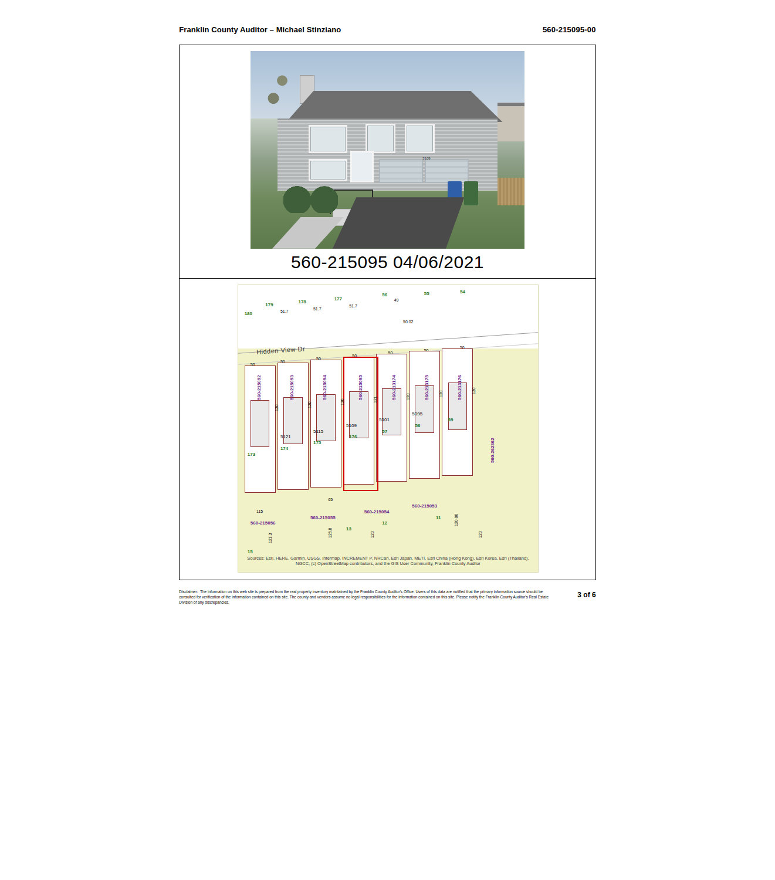Franklin County Auditor – Michael Stinziano
560-215095-00
5109
560-215095 04/06/2021
Hidden View Dr
180
179
51.7
178
51.7
177
51.7
56
49
55
54
50.02
50
50
50
50
50
50
50
5121
5115
5109
5101
5095
173
174
175
176
57
58
59
120
120
120
121
120
120
120
560-215092
560-215093
560-215094
560-215095
560-213174
560-213175
560-213176
560-262362
65
115
560-215056
560-215055
13
560-215054
12
560-215053
11
120.00
15
121.3
125.8
120
120
Sources: Esri, HERE, Garmin, USGS, Intermap, INCREMENT P, NRCan, Esri Japan, METI, Esri China (Hong Kong), Esri Korea, Esri (Thailand), NGCC, (c) OpenStreetMap contributors, and the GIS User Community, Franklin County Auditor
Disclaimer: The information on this web site is prepared from the real property inventory maintained by the Franklin County Auditor's Office. Users of this data are notified that the primary information source should be consulted for verification of the information contained on this site. The county and vendors assume no legal responsibilities for the information contained on this site. Please notify the Franklin County Auditor's Real Estate Division of any discrepancies.
3 of 6